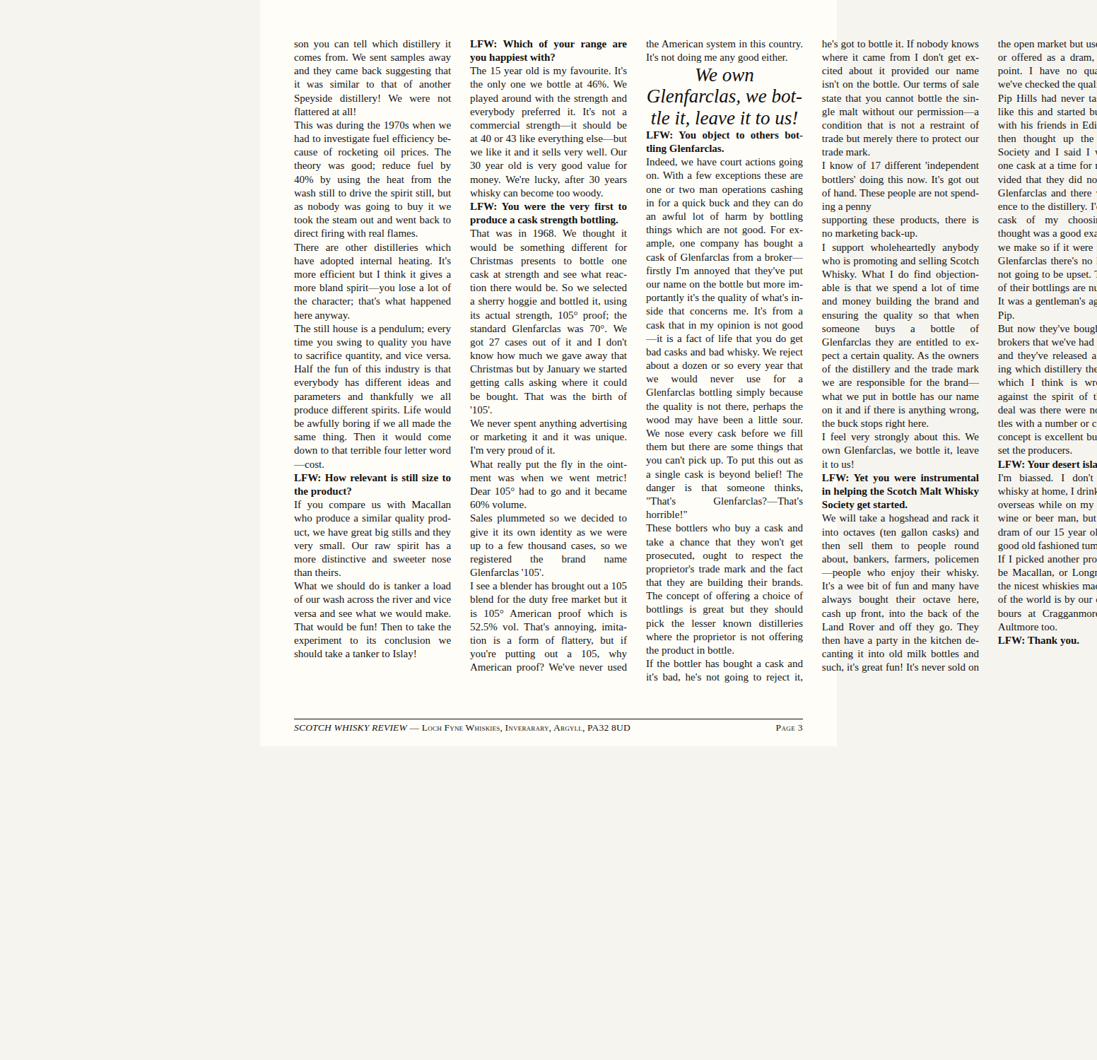son you can tell which distillery it comes from. We sent samples away and they came back suggesting that it was similar to that of another Speyside distillery! We were not flattered at all!
This was during the 1970s when we had to investigate fuel efficiency because of rocketing oil prices. The theory was good; reduce fuel by 40% by using the heat from the wash still to drive the spirit still, but as nobody was going to buy it we took the steam out and went back to direct firing with real flames.
There are other distilleries which have adopted internal heating. It's more efficient but I think it gives a more bland spirit—you lose a lot of the character; that's what happened here anyway.
The still house is a pendulum; every time you swing to quality you have to sacrifice quantity, and vice versa. Half the fun of this industry is that everybody has different ideas and parameters and thankfully we all produce different spirits. Life would be awfully boring if we all made the same thing. Then it would come down to that terrible four letter word—cost.
LFW: How relevant is still size to the product?
If you compare us with Macallan who produce a similar quality product, we have great big stills and they very small. Our raw spirit has a more distinctive and sweeter nose than theirs.
What we should do is tanker a load of our wash across the river and vice versa and see what we would make. That would be fun! Then to take the experiment to its conclusion we should take a tanker to Islay!
LFW: Which of your range are you happiest with?
The 15 year old is my favourite. It's the only one we bottle at 46%. We played around with the strength and everybody preferred it. It's not a commercial strength—it should be at 40 or 43 like everything else—but we like it and it sells very well. Our 30 year old is very good value for money. We're lucky, after 30 years whisky can become too woody.
LFW: You were the very first to produce a cask strength bottling.
That was in 1968. We thought it would be something different for Christmas presents to bottle one cask at strength and see what reaction there would be. So we selected a sherry hoggie and bottled it, using its actual strength, 105° proof; the standard Glenfarclas was 70°. We got 27 cases out of it and I don't know how much we gave away that Christmas but by January we started getting calls asking where it could be bought. That was the birth of '105'.
We never spent anything advertising or marketing it and it was unique. I'm very proud of it.
What really put the fly in the ointment was when we went metric! Dear 105° had to go and it became 60% volume.
Sales plummeted so we decided to give it its own identity as we were up to a few thousand cases, so we registered the brand name Glenfarclas '105'.
I see a blender has brought out a 105 blend for the duty free market but it is 105° American proof which is 52.5% vol. That's annoying, imitation is a form of flattery, but if you're putting out a 105, why American proof? We've never used the American system in this country. It's not doing me any good either.
We own Glenfarclas, we bottle it, leave it to us!
LFW: You object to others bottling Glenfarclas.
Indeed, we have court actions going on. With a few exceptions these are one or two man operations cashing in for a quick buck and they can do an awful lot of harm by bottling things which are not good. For example, one company has bought a cask of Glenfarclas from a broker—firstly I'm annoyed that they've put our name on the bottle but more importantly it's the quality of what's inside that concerns me. It's from a cask that in my opinion is not good—it is a fact of life that you do get bad casks and bad whisky. We reject about a dozen or so every year that we would never use for a Glenfarclas bottling simply because the quality is not there, perhaps the wood may have been a little sour. We nose every cask before we fill them but there are some things that you can't pick up. To put this out as a single cask is beyond belief! The danger is that someone thinks, "That's Glenfarclas?—That's horrible!"
These bottlers who buy a cask and take a chance that they won't get prosecuted, ought to respect the proprietor's trade mark and the fact that they are building their brands. The concept of offering a choice of bottlings is great but they should pick the lesser known distilleries where the proprietor is not offering the product in bottle.
If the bottler has bought a cask and it's bad, he's not going to reject it, he's got to bottle it. If nobody knows where it came from I don't get excited about it provided our name isn't on the bottle. Our terms of sale state that you cannot bottle the single malt without our permission—a condition that is not a restraint of trade but merely there to protect our trade mark.
I know of 17 different 'independent bottlers' doing this now. It's got out of hand. These people are not spending a penny
supporting these products, there is no marketing back-up.
I support wholeheartedly anybody who is promoting and selling Scotch Whisky. What I do find objectionable is that we spend a lot of time and money building the brand and ensuring the quality so that when someone buys a bottle of Glenfarclas they are entitled to expect a certain quality. As the owners of the distillery and the trade mark we are responsible for the brand—what we put in bottle has our name on it and if there is anything wrong, the buck stops right here.
I feel very strongly about this. We own Glenfarclas, we bottle it, leave it to us!
LFW: Yet you were instrumental in helping the Scotch Malt Whisky Society get started.
We will take a hogshead and rack it into octaves (ten gallon casks) and then sell them to people round about, bankers, farmers, policemen—people who enjoy their whisky. It's a wee bit of fun and many have always bought their octave here, cash up front, into the back of the Land Rover and off they go. They then have a party in the kitchen decanting it into old milk bottles and such, it's great fun! It's never sold on the open market but used as presents or offered as a dram, it's a talking point. I have no qualms because we've checked the quality first.
Pip Hills had never tasted anything like this and started buying octaves with his friends in Edinburgh. They then thought up the idea of the Society and I said I would supply one cask at a time for members provided that they did not state it was Glenfarclas and there was no reference to the distillery. I'd give them a cask of my choosing which I thought was a good example of what we make so if it were recognised as Glenfarclas there's no harm and I'm not going to be upset. That's why all of their bottlings are numbered only. It was a gentleman's agreement with Pip.
But now they've bought casks from brokers that we've had no control of, and they've released a list identifying which distillery the numbers are which I think is wrong. That is against the spirit of the thing; the deal was there were no names, bottles with a number or code only. The concept is excellent but let's not upset the producers.
LFW: Your desert island dram?
I'm biassed. I don't drink much whisky at home, I drink enough malt overseas while on my travels. I'm a wine or beer man, but I do enjoy a dram of our 15 year old and from a good old fashioned tumbler too.
If I picked another product it would be Macallan, or Longmorn. One of the nicest whiskies made in this part of the world is by our closest neighbours at Cragganmore and I like Aultmore too.
LFW: Thank you.
SCOTCH WHISKY REVIEW — Loch Fyne Whiskies, Inverarary, Argyll, PA32 8UD
Page 3